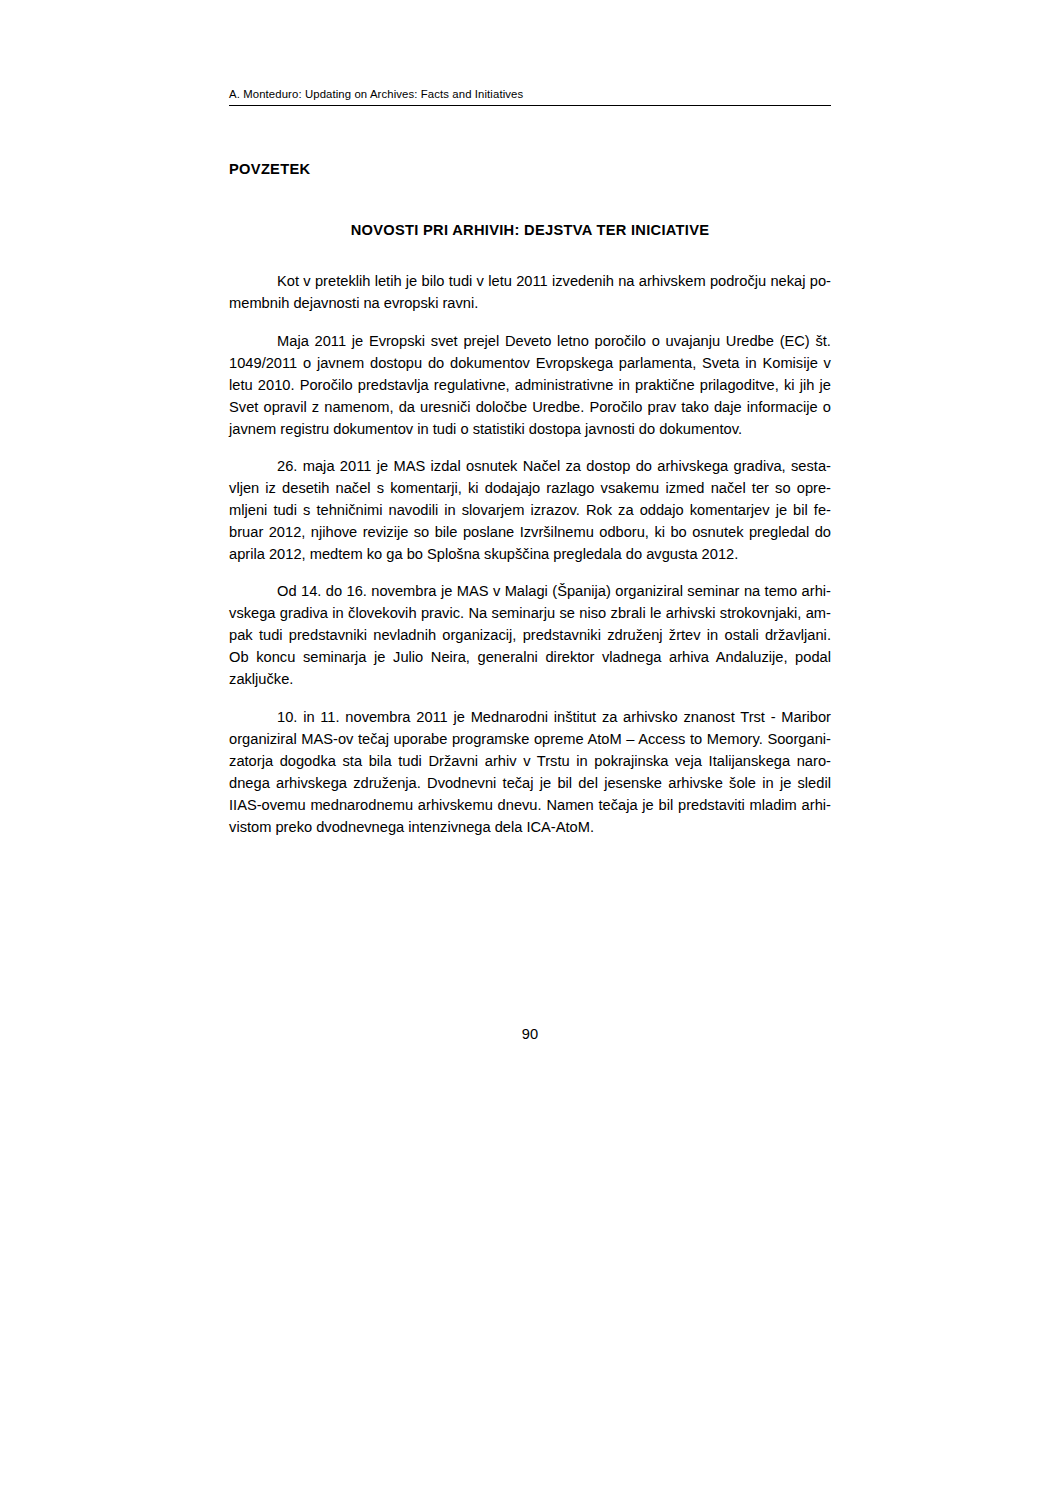A. Monteduro: Updating on Archives: Facts and Initiatives
POVZETEK
NOVOSTI PRI ARHIVIH: DEJSTVA TER INICIATIVE
Kot v preteklih letih je bilo tudi v letu 2011 izvedenih na arhivskem področju nekaj pomembnih dejavnosti na evropski ravni.
Maja 2011 je Evropski svet prejel Deveto letno poročilo o uvajanju Uredbe (EC) št. 1049/2011 o javnem dostopu do dokumentov Evropskega parlamenta, Sveta in Komisije v letu 2010. Poročilo predstavlja regulativne, administrativne in praktične prilagoditve, ki jih je Svet opravil z namenom, da uresniči določbe Uredbe. Poročilo prav tako daje informacije o javnem registru dokumentov in tudi o statistiki dostopa javnosti do dokumentov.
26. maja 2011 je MAS izdal osnutek Načel za dostop do arhivskega gradiva, sestavljen iz desetih načel s komentarji, ki dodajajo razlago vsakemu izmed načel ter so opremljeni tudi s tehničnimi navodili in slovarjem izrazov. Rok za oddajo komentarjev je bil februar 2012, njihove revizije so bile poslane Izvršilnemu odboru, ki bo osnutek pregledal do aprila 2012, medtem ko ga bo Splošna skupščina pregledala do avgusta 2012.
Od 14. do 16. novembra je MAS v Malagi (Španija) organiziral seminar na temo arhivskega gradiva in človekovih pravic. Na seminarju se niso zbrali le arhivski strokovnjaki, ampak tudi predstavniki nevladnih organizacij, predstavniki združenj žrtev in ostali državljani. Ob koncu seminarja je Julio Neira, generalni direktor vladnega arhiva Andaluzije, podal zaključke.
10. in 11. novembra 2011 je Mednarodni inštitut za arhivsko znanost Trst - Maribor organiziral MAS-ov tečaj uporabe programske opreme AtoM – Access to Memory. Soorganizatorja dogodka sta bila tudi Državni arhiv v Trstu in pokrajinska veja Italijanskega narodnega arhivskega združenja. Dvodnevni tečaj je bil del jesenske arhivske šole in je sledil IIAS-ovemu mednarodnemu arhivskemu dnevu. Namen tečaja je bil predstaviti mladim arhivistom preko dvodnevnega intenzivnega dela ICA-AtoM.
90